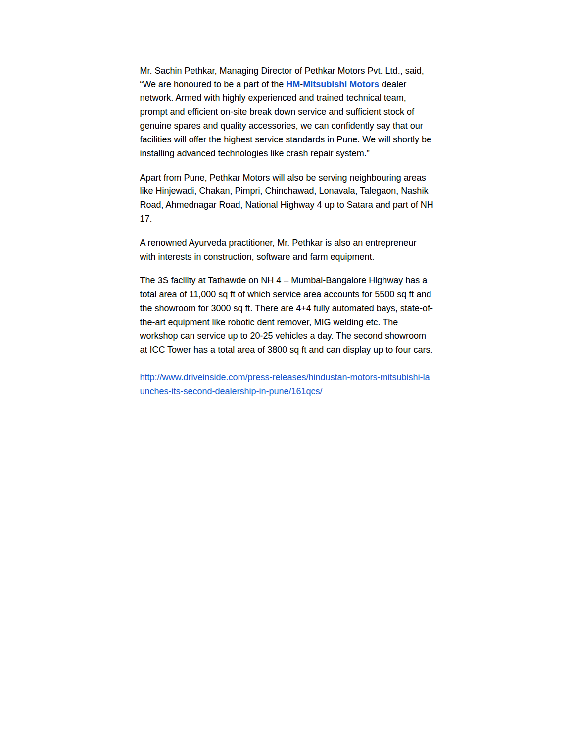Mr. Sachin Pethkar, Managing Director of Pethkar Motors Pvt. Ltd., said, “We are honoured to be a part of the HM-Mitsubishi Motors dealer network. Armed with highly experienced and trained technical team, prompt and efficient on-site break down service and sufficient stock of genuine spares and quality accessories, we can confidently say that our facilities will offer the highest service standards in Pune. We will shortly be installing advanced technologies like crash repair system.”
Apart from Pune, Pethkar Motors will also be serving neighbouring areas like Hinjewadi, Chakan, Pimpri, Chinchawad, Lonavala, Talegaon, Nashik Road, Ahmednagar Road, National Highway 4 up to Satara and part of NH 17.
A renowned Ayurveda practitioner, Mr. Pethkar is also an entrepreneur with interests in construction, software and farm equipment.
The 3S facility at Tathawde on NH 4 – Mumbai-Bangalore Highway has a total area of 11,000 sq ft of which service area accounts for 5500 sq ft and the showroom for 3000 sq ft. There are 4+4 fully automated bays, state-of-the-art equipment like robotic dent remover, MIG welding etc. The workshop can service up to 20-25 vehicles a day. The second showroom at ICC Tower has a total area of 3800 sq ft and can display up to four cars.
http://www.driveinside.com/press-releases/hindustan-motors-mitsubishi-launches-its-second-dealership-in-pune/161qcs/